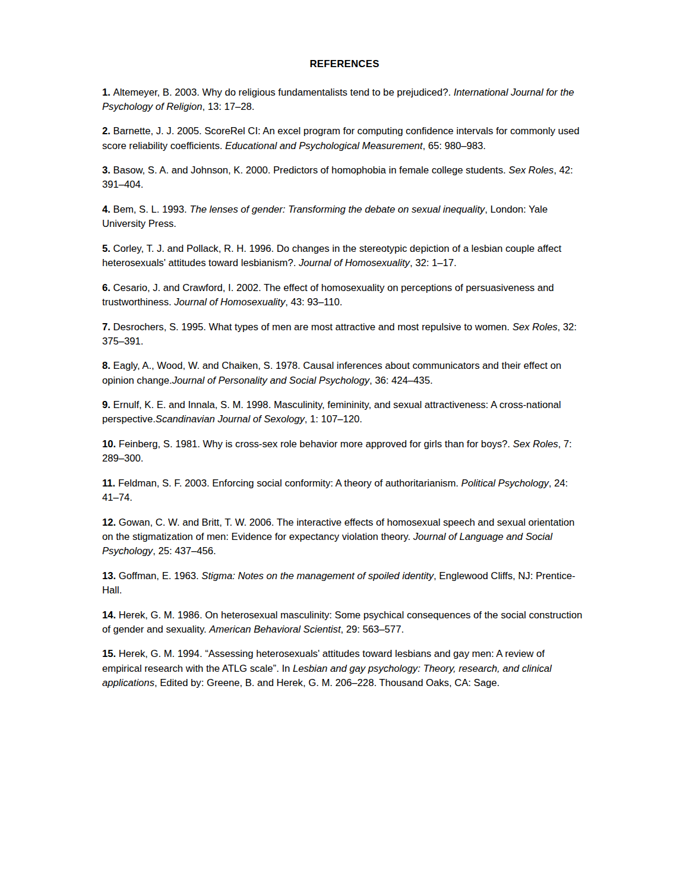REFERENCES
Altemeyer, B. 2003. Why do religious fundamentalists tend to be prejudiced?. International Journal for the Psychology of Religion, 13: 17–28.
Barnette, J. J. 2005. ScoreRel CI: An excel program for computing confidence intervals for commonly used score reliability coefficients. Educational and Psychological Measurement, 65: 980–983.
Basow, S. A. and Johnson, K. 2000. Predictors of homophobia in female college students. Sex Roles, 42: 391–404.
Bem, S. L. 1993. The lenses of gender: Transforming the debate on sexual inequality, London: Yale University Press.
Corley, T. J. and Pollack, R. H. 1996. Do changes in the stereotypic depiction of a lesbian couple affect heterosexuals' attitudes toward lesbianism?. Journal of Homosexuality, 32: 1–17.
Cesario, J. and Crawford, I. 2002. The effect of homosexuality on perceptions of persuasiveness and trustworthiness. Journal of Homosexuality, 43: 93–110.
Desrochers, S. 1995. What types of men are most attractive and most repulsive to women. Sex Roles, 32: 375–391.
Eagly, A., Wood, W. and Chaiken, S. 1978. Causal inferences about communicators and their effect on opinion change.Journal of Personality and Social Psychology, 36: 424–435.
Ernulf, K. E. and Innala, S. M. 1998. Masculinity, femininity, and sexual attractiveness: A cross-national perspective.Scandinavian Journal of Sexology, 1: 107–120.
Feinberg, S. 1981. Why is cross-sex role behavior more approved for girls than for boys?. Sex Roles, 7: 289–300.
Feldman, S. F. 2003. Enforcing social conformity: A theory of authoritarianism. Political Psychology, 24: 41–74.
Gowan, C. W. and Britt, T. W. 2006. The interactive effects of homosexual speech and sexual orientation on the stigmatization of men: Evidence for expectancy violation theory. Journal of Language and Social Psychology, 25: 437–456.
Goffman, E. 1963. Stigma: Notes on the management of spoiled identity, Englewood Cliffs, NJ: Prentice-Hall.
Herek, G. M. 1986. On heterosexual masculinity: Some psychical consequences of the social construction of gender and sexuality. American Behavioral Scientist, 29: 563–577.
Herek, G. M. 1994. “Assessing heterosexuals' attitudes toward lesbians and gay men: A review of empirical research with the ATLG scale”. In Lesbian and gay psychology: Theory, research, and clinical applications, Edited by: Greene, B. and Herek, G. M. 206–228. Thousand Oaks, CA: Sage.